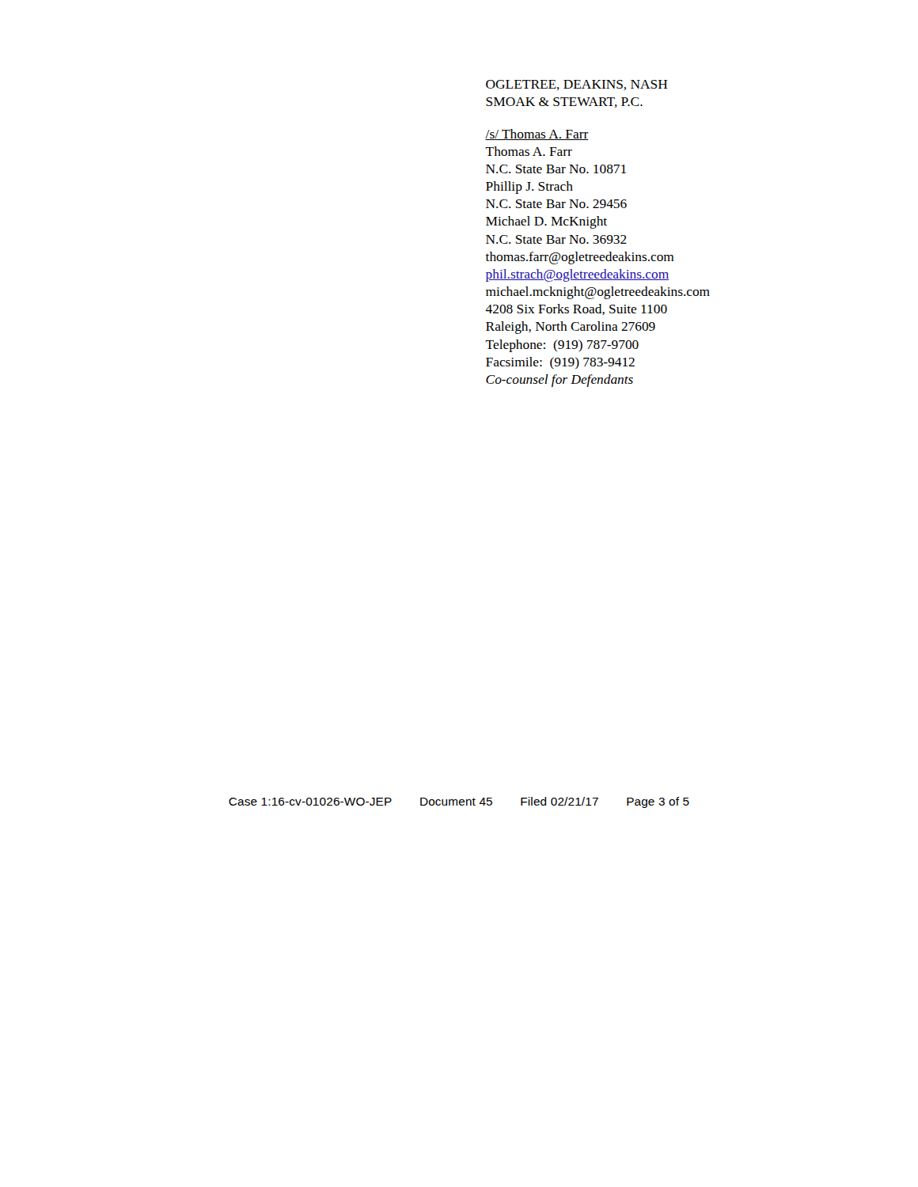OGLETREE, DEAKINS, NASH
SMOAK & STEWART, P.C.
/s/ Thomas A. Farr
Thomas A. Farr
N.C. State Bar No. 10871
Phillip J. Strach
N.C. State Bar No. 29456
Michael D. McKnight
N.C. State Bar No. 36932
thomas.farr@ogletreedeakins.com
phil.strach@ogletreedeakins.com
michael.mcknight@ogletreedeakins.com
4208 Six Forks Road, Suite 1100
Raleigh, North Carolina 27609
Telephone: (919) 787-9700
Facsimile: (919) 783-9412
Co-counsel for Defendants
Case 1:16-cv-01026-WO-JEP Document 45 Filed 02/21/17 Page 3 of 5